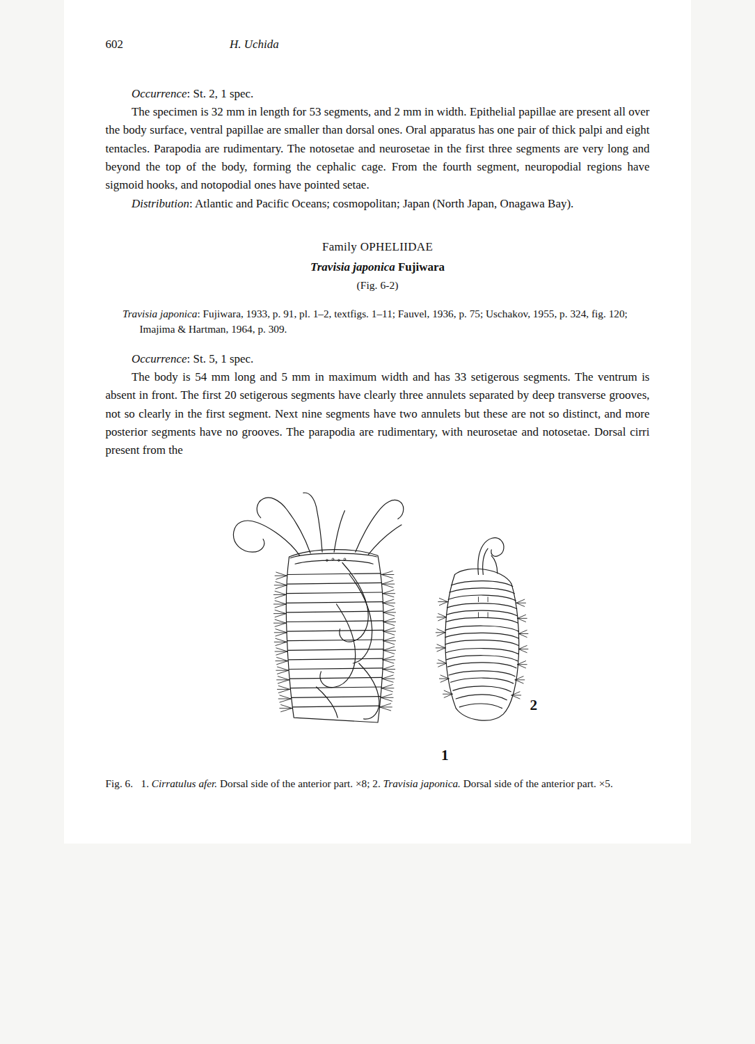602 H. Uchida
Occurrence: St. 2, 1 spec.
The specimen is 32 mm in length for 53 segments, and 2 mm in width. Epithelial papillae are present all over the body surface, ventral papillae are smaller than dorsal ones. Oral apparatus has one pair of thick palpi and eight tentacles. Parapodia are rudimentary. The notosetae and neurosetae in the first three segments are very long and beyond the top of the body, forming the cephalic cage. From the fourth segment, neuropodial regions have sigmoid hooks, and notopodial ones have pointed setae.
Distribution: Atlantic and Pacific Oceans; cosmopolitan; Japan (North Japan, Onagawa Bay).
Family OPHELIIDAE
Travisia japonica Fujiwara
(Fig. 6-2)
Travisia japonica: Fujiwara, 1933, p. 91, pl. 1–2, textfigs. 1–11; Fauvel, 1936, p. 75; Uschakov, 1955, p. 324, fig. 120; Imajima & Hartman, 1964, p. 309.
Occurrence: St. 5, 1 spec.
The body is 54 mm long and 5 mm in maximum width and has 33 setigerous segments. The ventrum is absent in front. The first 20 setigerous segments have clearly three annulets separated by deep transverse grooves, not so clearly in the first segment. Next nine segments have two annulets but these are not so distinct, and more posterior segments have no grooves. The parapodia are rudimentary, with neurosetae and notosetae. Dorsal cirri present from the
1 2
Fig. 6. 1. Cirratulus afer. Dorsal side of the anterior part. ×8; 2. Travisia japonica. Dorsal side of the anterior part. ×5.